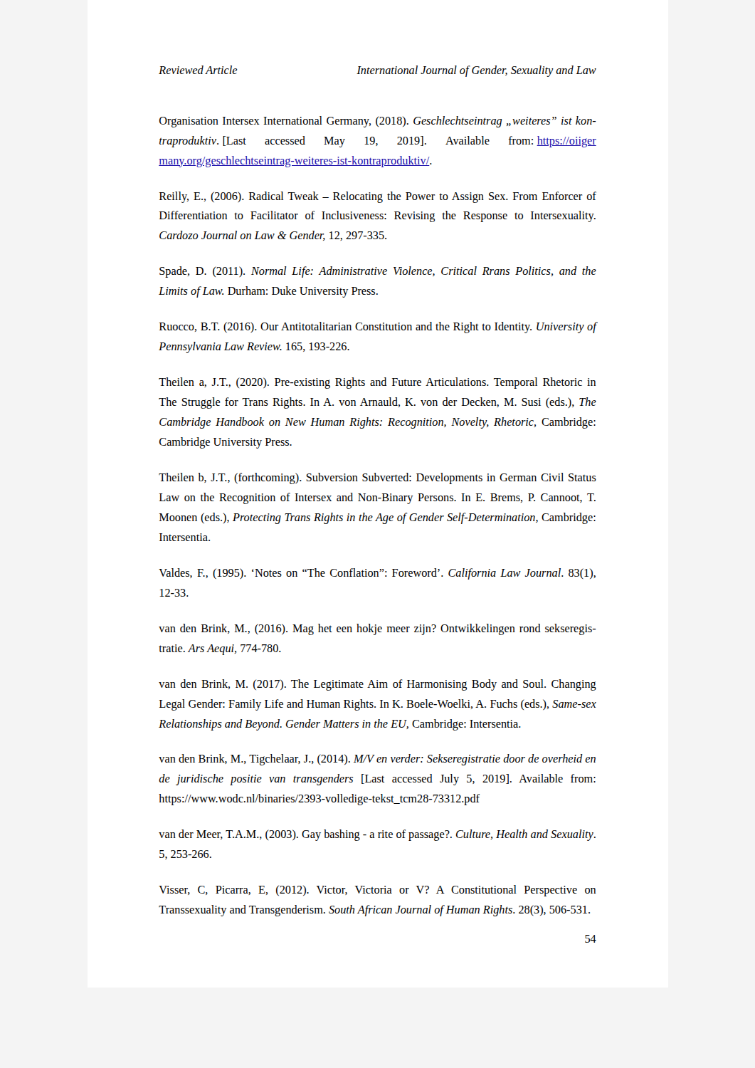Reviewed Article International Journal of Gender, Sexuality and Law
Organisation Intersex International Germany, (2018). Geschlechtseintrag „weiteres” ist kontraproduktiv. [Last accessed May 19, 2019]. Available from: https://oiigermany.org/geschlechtseintrag-weiteres-ist-kontraproduktiv/.
Reilly, E., (2006). Radical Tweak – Relocating the Power to Assign Sex. From Enforcer of Differentiation to Facilitator of Inclusiveness: Revising the Response to Intersexuality. Cardozo Journal on Law & Gender, 12, 297-335.
Spade, D. (2011). Normal Life: Administrative Violence, Critical Rrans Politics, and the Limits of Law. Durham: Duke University Press.
Ruocco, B.T. (2016). Our Antitotalitarian Constitution and the Right to Identity. University of Pennsylvania Law Review. 165, 193-226.
Theilen a, J.T., (2020). Pre-existing Rights and Future Articulations. Temporal Rhetoric in The Struggle for Trans Rights. In A. von Arnauld, K. von der Decken, M. Susi (eds.), The Cambridge Handbook on New Human Rights: Recognition, Novelty, Rhetoric, Cambridge: Cambridge University Press.
Theilen b, J.T., (forthcoming). Subversion Subverted: Developments in German Civil Status Law on the Recognition of Intersex and Non-Binary Persons. In E. Brems, P. Cannoot, T. Moonen (eds.), Protecting Trans Rights in the Age of Gender Self-Determination, Cambridge: Intersentia.
Valdes, F., (1995). ‘Notes on “The Conflation”: Foreword’. California Law Journal. 83(1), 12-33.
van den Brink, M., (2016). Mag het een hokje meer zijn? Ontwikkelingen rond sekseregistratie. Ars Aequi, 774-780.
van den Brink, M. (2017). The Legitimate Aim of Harmonising Body and Soul. Changing Legal Gender: Family Life and Human Rights. In K. Boele-Woelki, A. Fuchs (eds.), Same-sex Relationships and Beyond. Gender Matters in the EU, Cambridge: Intersentia.
van den Brink, M., Tigchelaar, J., (2014). M/V en verder: Sekseregistratie door de overheid en de juridische positie van transgenders [Last accessed July 5, 2019]. Available from: https://www.wodc.nl/binaries/2393-volledige-tekst_tcm28-73312.pdf
van der Meer, T.A.M., (2003). Gay bashing - a rite of passage?. Culture, Health and Sexuality. 5, 253-266.
Visser, C, Picarra, E, (2012). Victor, Victoria or V? A Constitutional Perspective on Transsexuality and Transgenderism. South African Journal of Human Rights. 28(3), 506-531.
54